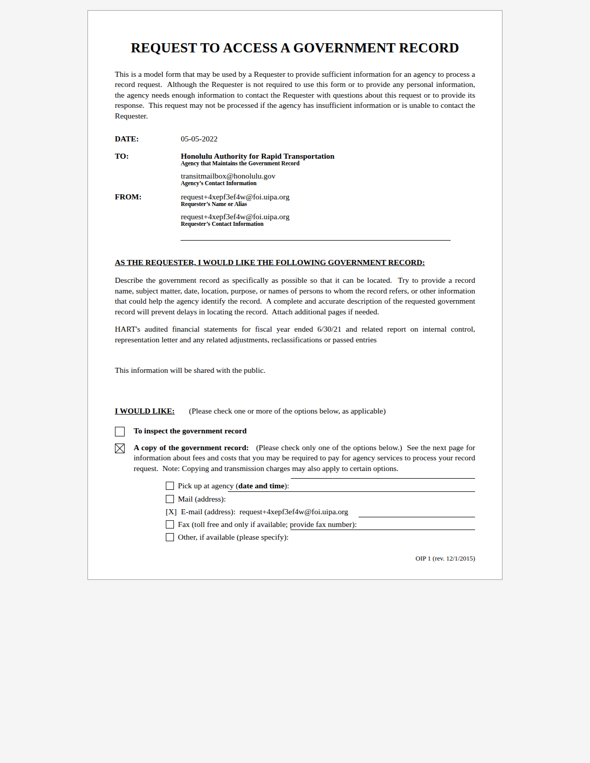REQUEST TO ACCESS A GOVERNMENT RECORD
This is a model form that may be used by a Requester to provide sufficient information for an agency to process a record request. Although the Requester is not required to use this form or to provide any personal information, the agency needs enough information to contact the Requester with questions about this request or to provide its response. This request may not be processed if the agency has insufficient information or is unable to contact the Requester.
| DATE: | 05-05-2022 |
| TO: | Honolulu Authority for Rapid Transportation Agency that Maintains the Government Record transitmailbox@honolulu.gov Agency’s Contact Information |
| FROM: | request+4xepf3ef4w@foi.uipa.org Requester’s Name or Alias request+4xepf3ef4w@foi.uipa.org Requester’s Contact Information |
AS THE REQUESTER, I WOULD LIKE THE FOLLOWING GOVERNMENT RECORD:
Describe the government record as specifically as possible so that it can be located. Try to provide a record name, subject matter, date, location, purpose, or names of persons to whom the record refers, or other information that could help the agency identify the record. A complete and accurate description of the requested government record will prevent delays in locating the record. Attach additional pages if needed.
HART's audited financial statements for fiscal year ended 6/30/21 and related report on internal control, representation letter and any related adjustments, reclassifications or passed entries
This information will be shared with the public.
I WOULD LIKE:(Please check one or more of the options below, as applicable)
To inspect the government record
A copy of the government record: (Please check only one of the options below.) See the next page for information about fees and costs that you may be required to pay for agency services to process your record request. Note: Copying and transmission charges may also apply to certain options.
Pick up at agency (date and time):
Mail (address):
[X]
E-mail (address): request+4xepf3ef4w@foi.uipa.org
Fax (toll free and only if available; provide fax number):
Other, if available (please specify):
OIP 1 (rev. 12/1/2015)